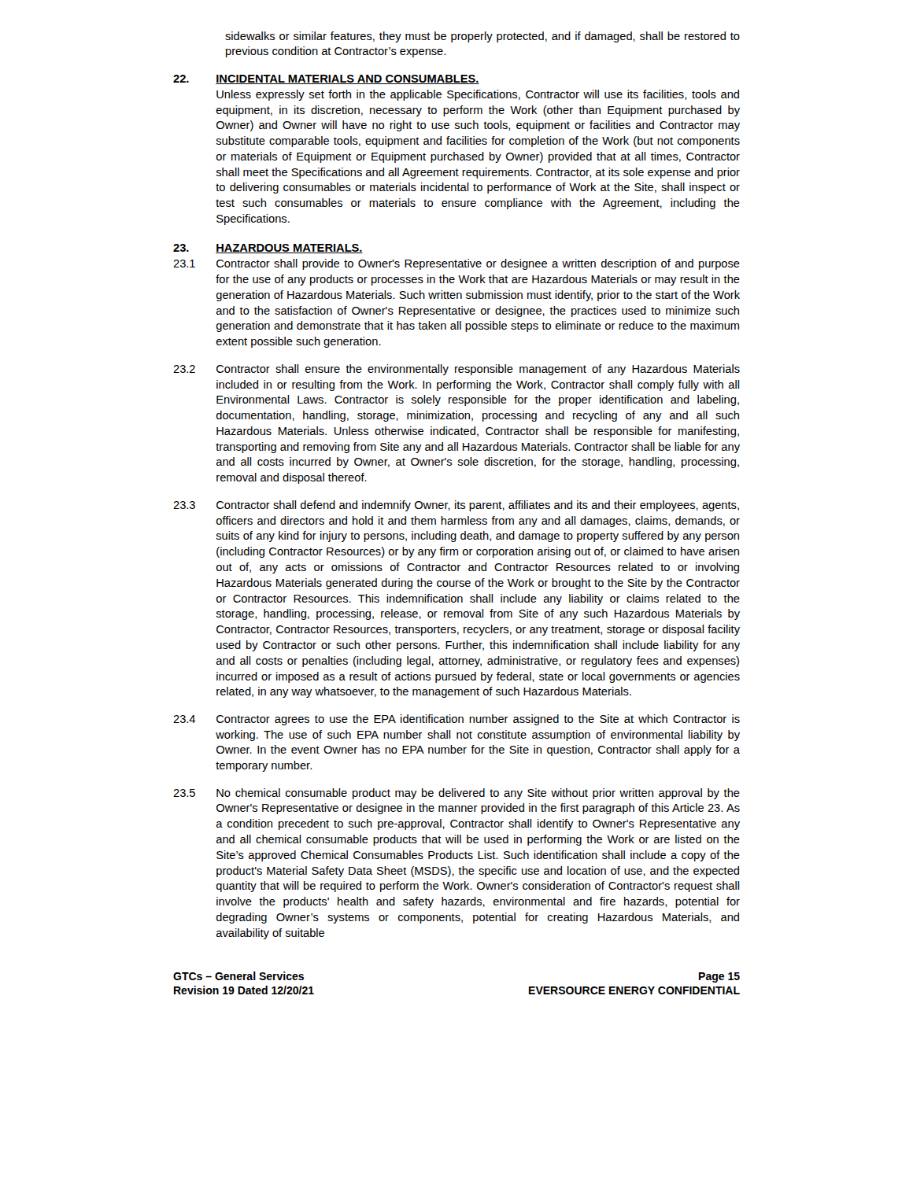sidewalks or similar features, they must be properly protected, and if damaged, shall be restored to previous condition at Contractor’s expense.
22. Incidental Materials and Consumables.
Unless expressly set forth in the applicable Specifications, Contractor will use its facilities, tools and equipment, in its discretion, necessary to perform the Work (other than Equipment purchased by Owner) and Owner will have no right to use such tools, equipment or facilities and Contractor may substitute comparable tools, equipment and facilities for completion of the Work (but not components or materials of Equipment or Equipment purchased by Owner) provided that at all times, Contractor shall meet the Specifications and all Agreement requirements. Contractor, at its sole expense and prior to delivering consumables or materials incidental to performance of Work at the Site, shall inspect or test such consumables or materials to ensure compliance with the Agreement, including the Specifications.
23. Hazardous Materials.
23.1
Contractor shall provide to Owner's Representative or designee a written description of and purpose for the use of any products or processes in the Work that are Hazardous Materials or may result in the generation of Hazardous Materials. Such written submission must identify, prior to the start of the Work and to the satisfaction of Owner's Representative or designee, the practices used to minimize such generation and demonstrate that it has taken all possible steps to eliminate or reduce to the maximum extent possible such generation.
23.2
Contractor shall ensure the environmentally responsible management of any Hazardous Materials included in or resulting from the Work. In performing the Work, Contractor shall comply fully with all Environmental Laws. Contractor is solely responsible for the proper identification and labeling, documentation, handling, storage, minimization, processing and recycling of any and all such Hazardous Materials. Unless otherwise indicated, Contractor shall be responsible for manifesting, transporting and removing from Site any and all Hazardous Materials. Contractor shall be liable for any and all costs incurred by Owner, at Owner's sole discretion, for the storage, handling, processing, removal and disposal thereof.
23.3
Contractor shall defend and indemnify Owner, its parent, affiliates and its and their employees, agents, officers and directors and hold it and them harmless from any and all damages, claims, demands, or suits of any kind for injury to persons, including death, and damage to property suffered by any person (including Contractor Resources) or by any firm or corporation arising out of, or claimed to have arisen out of, any acts or omissions of Contractor and Contractor Resources related to or involving Hazardous Materials generated during the course of the Work or brought to the Site by the Contractor or Contractor Resources. This indemnification shall include any liability or claims related to the storage, handling, processing, release, or removal from Site of any such Hazardous Materials by Contractor, Contractor Resources, transporters, recyclers, or any treatment, storage or disposal facility used by Contractor or such other persons. Further, this indemnification shall include liability for any and all costs or penalties (including legal, attorney, administrative, or regulatory fees and expenses) incurred or imposed as a result of actions pursued by federal, state or local governments or agencies related, in any way whatsoever, to the management of such Hazardous Materials.
23.4
Contractor agrees to use the EPA identification number assigned to the Site at which Contractor is working. The use of such EPA number shall not constitute assumption of environmental liability by Owner. In the event Owner has no EPA number for the Site in question, Contractor shall apply for a temporary number.
23.5
No chemical consumable product may be delivered to any Site without prior written approval by the Owner's Representative or designee in the manner provided in the first paragraph of this Article 23. As a condition precedent to such pre-approval, Contractor shall identify to Owner's Representative any and all chemical consumable products that will be used in performing the Work or are listed on the Site’s approved Chemical Consumables Products List. Such identification shall include a copy of the product's Material Safety Data Sheet (MSDS), the specific use and location of use, and the expected quantity that will be required to perform the Work. Owner's consideration of Contractor's request shall involve the products' health and safety hazards, environmental and fire hazards, potential for degrading Owner’s systems or components, potential for creating Hazardous Materials, and availability of suitable
GTCs – General Services Revision 19 Dated 12/20/21
Page 15 EVERSOURCE ENERGY CONFIDENTIAL